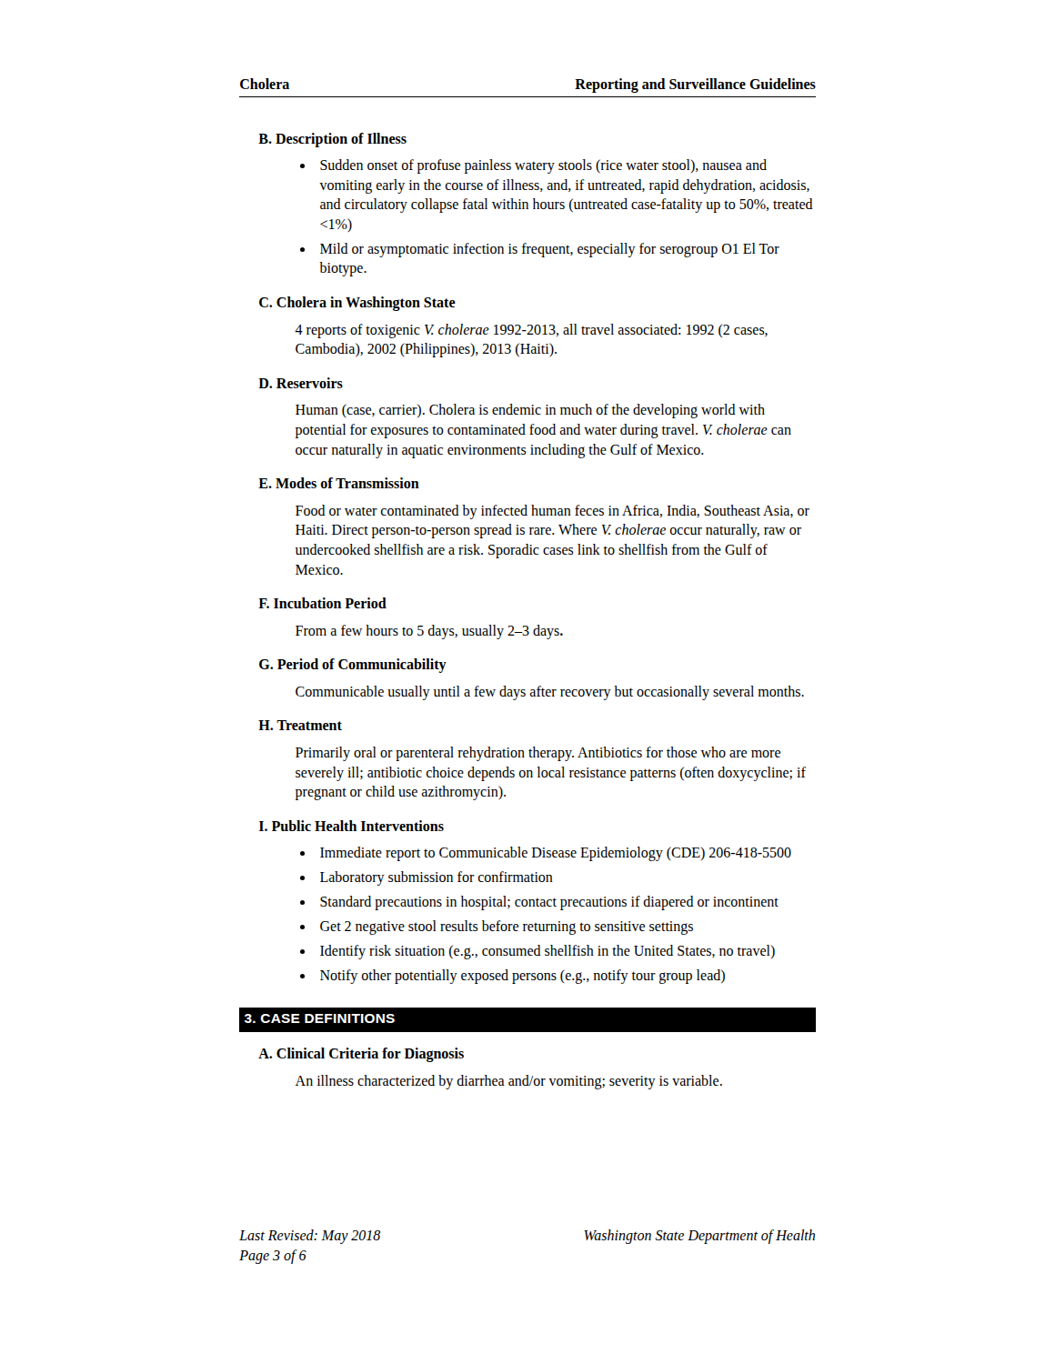Cholera
Reporting and Surveillance Guidelines
B. Description of Illness
Sudden onset of profuse painless watery stools (rice water stool), nausea and vomiting early in the course of illness, and, if untreated, rapid dehydration, acidosis, and circulatory collapse fatal within hours (untreated case-fatality up to 50%, treated <1%)
Mild or asymptomatic infection is frequent, especially for serogroup O1 El Tor biotype.
C. Cholera in Washington State
4 reports of toxigenic V. cholerae 1992-2013, all travel associated: 1992 (2 cases, Cambodia), 2002 (Philippines), 2013 (Haiti).
D. Reservoirs
Human (case, carrier). Cholera is endemic in much of the developing world with potential for exposures to contaminated food and water during travel. V. cholerae can occur naturally in aquatic environments including the Gulf of Mexico.
E. Modes of Transmission
Food or water contaminated by infected human feces in Africa, India, Southeast Asia, or Haiti. Direct person-to-person spread is rare. Where V. cholerae occur naturally, raw or undercooked shellfish are a risk. Sporadic cases link to shellfish from the Gulf of Mexico.
F. Incubation Period
From a few hours to 5 days, usually 2–3 days.
G. Period of Communicability
Communicable usually until a few days after recovery but occasionally several months.
H. Treatment
Primarily oral or parenteral rehydration therapy. Antibiotics for those who are more severely ill; antibiotic choice depends on local resistance patterns (often doxycycline; if pregnant or child use azithromycin).
I. Public Health Interventions
Immediate report to Communicable Disease Epidemiology (CDE) 206-418-5500
Laboratory submission for confirmation
Standard precautions in hospital; contact precautions if diapered or incontinent
Get 2 negative stool results before returning to sensitive settings
Identify risk situation (e.g., consumed shellfish in the United States, no travel)
Notify other potentially exposed persons (e.g., notify tour group lead)
3. CASE DEFINITIONS
A. Clinical Criteria for Diagnosis
An illness characterized by diarrhea and/or vomiting; severity is variable.
Last Revised: May 2018
Page 3 of 6
Washington State Department of Health